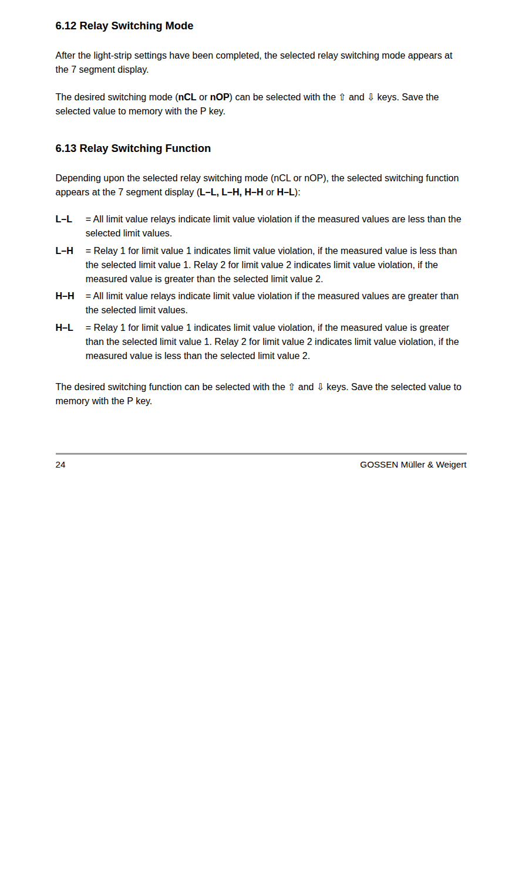6.12 Relay Switching Mode
After the light-strip settings have been completed, the selected relay switching mode appears at the 7 segment display.
The desired switching mode (nCL or nOP) can be selected with the ⇧ and ⇩ keys. Save the selected value to memory with the P key.
6.13 Relay Switching Function
Depending upon the selected relay switching mode (nCL or nOP), the selected switching function appears at the 7 segment display (L–L, L–H, H–H or H–L):
L–L
All limit value relays indicate limit value violation if the measured values are less than the selected limit values.
L–H
Relay 1 for limit value 1 indicates limit value violation, if the measured value is less than the selected limit value 1. Relay 2 for limit value 2 indicates limit value violation, if the measured value is greater than the selected limit value 2.
H–H
All limit value relays indicate limit value violation if the measured values are greater than the selected limit values.
H–L
Relay 1 for limit value 1 indicates limit value violation, if the measured value is greater than the selected limit value 1. Relay 2 for limit value 2 indicates limit value violation, if the measured value is less than the selected limit value 2.
The desired switching function can be selected with the ⇧ and ⇩ keys. Save the selected value to memory with the P key.
24 GOSSEN Müller & Weigert